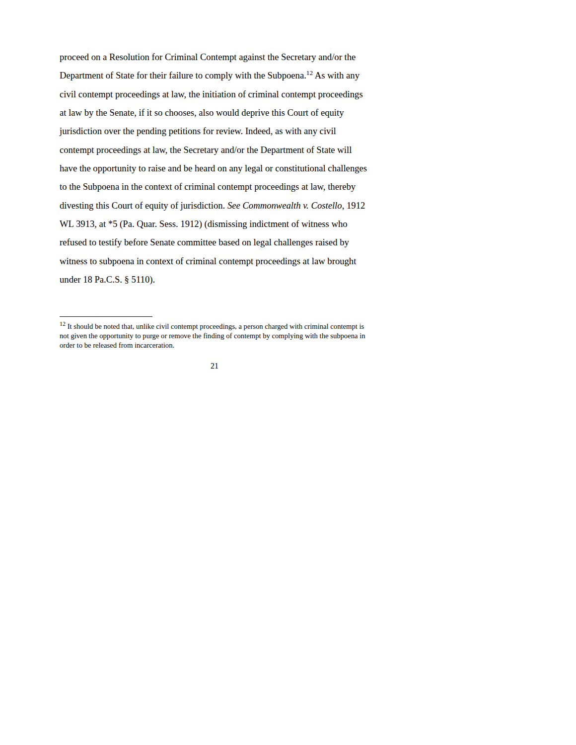proceed on a Resolution for Criminal Contempt against the Secretary and/or the Department of State for their failure to comply with the Subpoena.12 As with any civil contempt proceedings at law, the initiation of criminal contempt proceedings at law by the Senate, if it so chooses, also would deprive this Court of equity jurisdiction over the pending petitions for review. Indeed, as with any civil contempt proceedings at law, the Secretary and/or the Department of State will have the opportunity to raise and be heard on any legal or constitutional challenges to the Subpoena in the context of criminal contempt proceedings at law, thereby divesting this Court of equity of jurisdiction. See Commonwealth v. Costello, 1912 WL 3913, at *5 (Pa. Quar. Sess. 1912) (dismissing indictment of witness who refused to testify before Senate committee based on legal challenges raised by witness to subpoena in context of criminal contempt proceedings at law brought under 18 Pa.C.S. § 5110).
12 It should be noted that, unlike civil contempt proceedings, a person charged with criminal contempt is not given the opportunity to purge or remove the finding of contempt by complying with the subpoena in order to be released from incarceration.
21